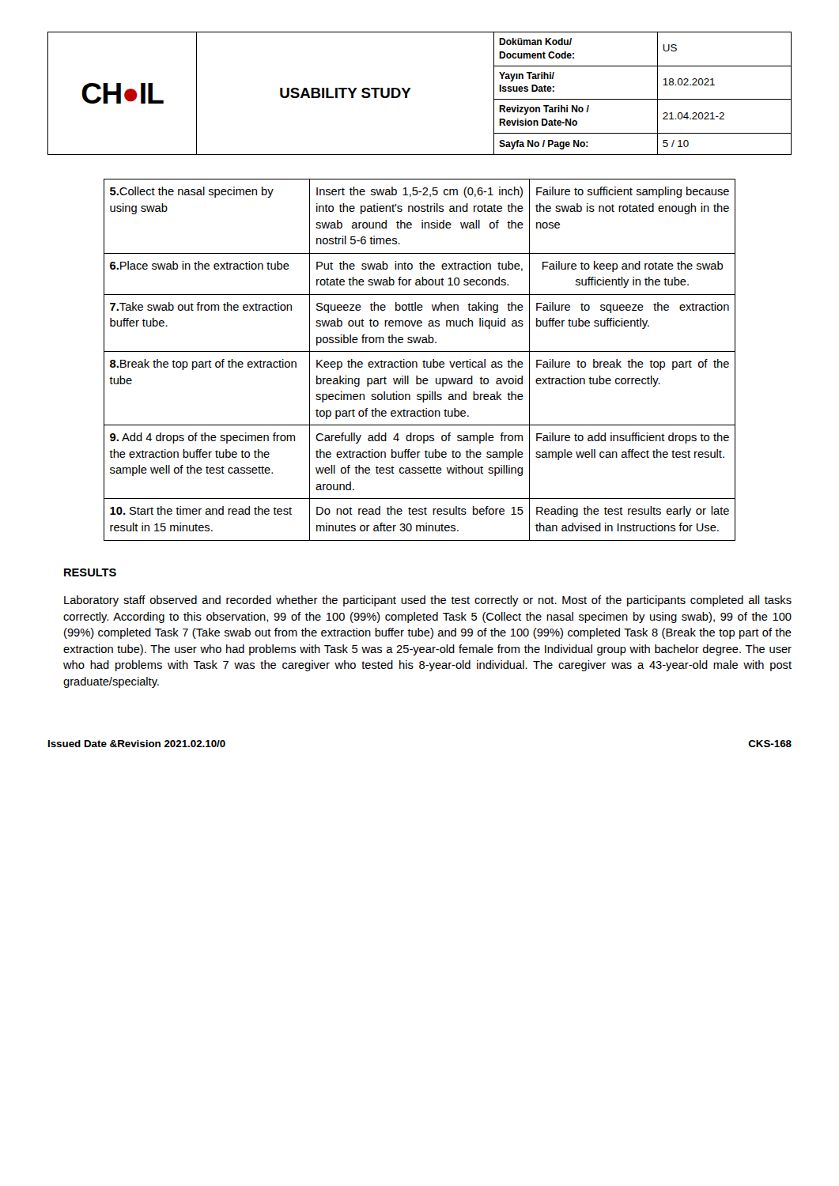| CH ● IL | USABILITY STUDY | Doküman Kodu/ Document Code: | US |
| Yayın Tarihi/ Issues Date: | 18.02.2021 |
| Revizyon Tarihi No / Revision Date-No | 21.04.2021-2 |
| Sayfa No / Page No: | 5 / 10 |
| 5. Collect the nasal specimen by using swab | Insert the swab 1,5-2,5 cm (0,6-1 inch) into the patient's nostrils and rotate the swab around the inside wall of the nostril 5-6 times. | Failure to sufficient sampling because the swab is not rotated enough in the nose |
| 6. Place swab in the extraction tube | Put the swab into the extraction tube, rotate the swab for about 10 seconds. | Failure to keep and rotate the swab sufficiently in the tube. |
| 7. Take swab out from the extraction buffer tube. | Squeeze the bottle when taking the swab out to remove as much liquid as possible from the swab. | Failure to squeeze the extraction buffer tube sufficiently. |
| 8. Break the top part of the extraction tube | Keep the extraction tube vertical as the breaking part will be upward to avoid specimen solution spills and break the top part of the extraction tube. | Failure to break the top part of the extraction tube correctly. |
| 9. Add 4 drops of the specimen from the extraction buffer tube to the sample well of the test cassette. | Carefully add 4 drops of sample from the extraction buffer tube to the sample well of the test cassette without spilling around. | Failure to add insufficient drops to the sample well can affect the test result. |
| 10. Start the timer and read the test result in 15 minutes. | Do not read the test results before 15 minutes or after 30 minutes. | Reading the test results early or late than advised in Instructions for Use. |
RESULTS
Laboratory staff observed and recorded whether the participant used the test correctly or not. Most of the participants completed all tasks correctly. According to this observation, 99 of the 100 (99%) completed Task 5 (Collect the nasal specimen by using swab), 99 of the 100 (99%) completed Task 7 (Take swab out from the extraction buffer tube) and 99 of the 100 (99%) completed Task 8 (Break the top part of the extraction tube). The user who had problems with Task 5 was a 25-year-old female from the Individual group with bachelor degree. The user who had problems with Task 7 was the caregiver who tested his 8-year-old individual. The caregiver was a 43-year-old male with post graduate/specialty.
Issued Date &Revision 2021.02.10/0 CKS-168